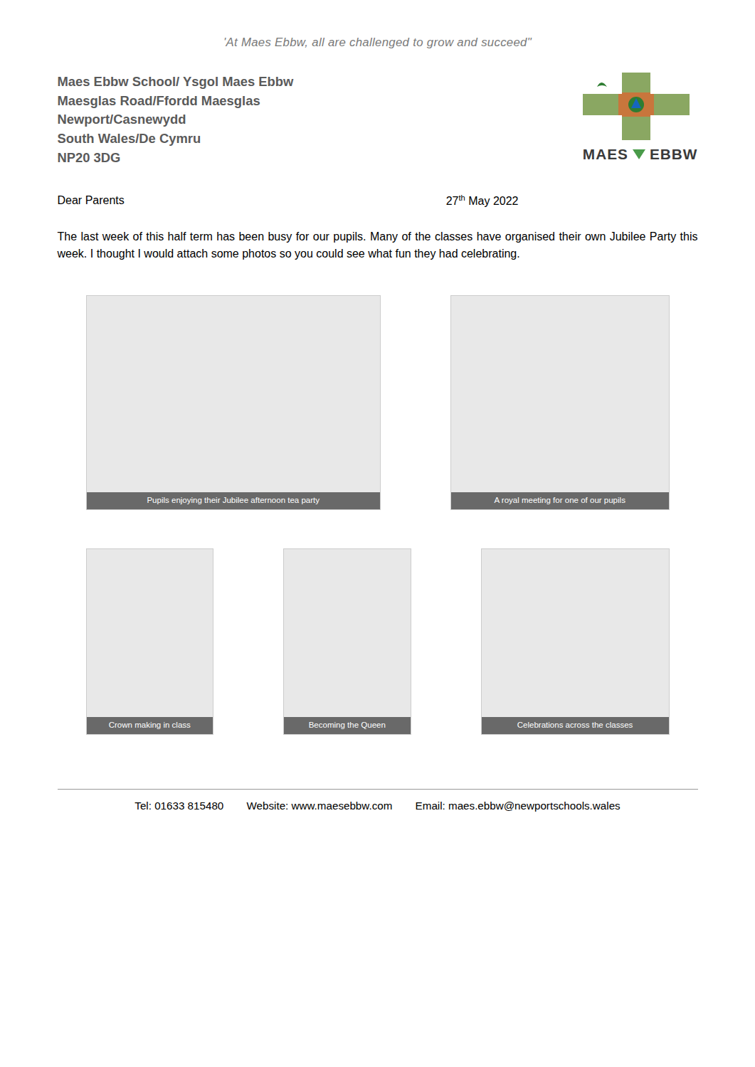'At Maes Ebbw, all are challenged to grow and succeed"
Maes Ebbw School/ Ysgol Maes Ebbw
Maesglas Road/Ffordd Maesglas
Newport/Casnewydd
South Wales/De Cymru
NP20 3DG
MAES EBBW
Dear Parents
27th May 2022
The last week of this half term has been busy for our pupils. Many of the classes have organised their own Jubilee Party this week. I thought I would attach some photos so you could see what fun they had celebrating.
Pupils enjoying their Jubilee afternoon tea party
A royal meeting for one of our pupils
Crown making in class
Becoming the Queen
Celebrations across the classes
Tel: 01633 815480 Website: www.maesebbw.com Email: maes.ebbw@newportschools.wales